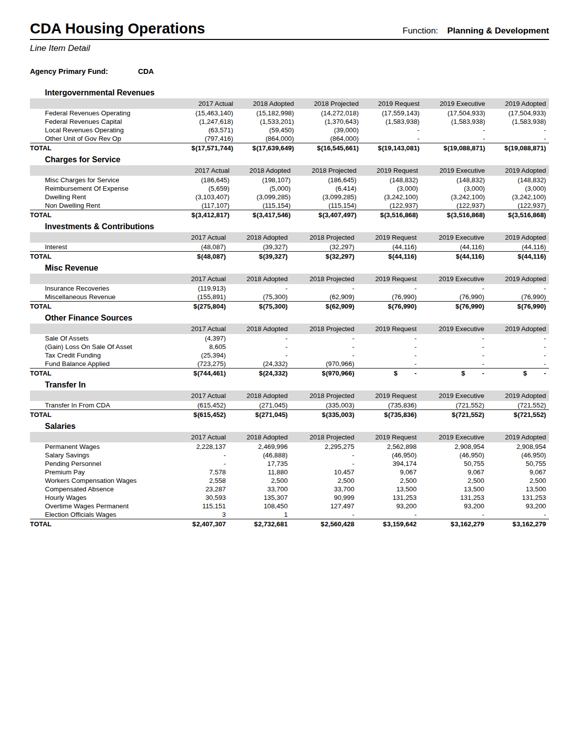CDA Housing Operations
Function: Planning & Development
Line Item Detail
Agency Primary Fund: CDA
Intergovernmental Revenues
| | 2017 Actual | 2018 Adopted | 2018 Projected | 2019 Request | 2019 Executive | 2019 Adopted |
| --- | --- | --- | --- | --- | --- | --- |
| Federal Revenues Operating | (15,463,140) | (15,182,998) | (14,272,018) | (17,559,143) | (17,504,933) | (17,504,933) |
| Federal Revenues Capital | (1,247,618) | (1,533,201) | (1,370,643) | (1,583,938) | (1,583,938) | (1,583,938) |
| Local Revenues Operating | (63,571) | (59,450) | (39,000) | - | - | - |
| Other Unit of Gov Rev Op | (797,416) | (864,000) | (864,000) | - | - | - |
| TOTAL | $ (17,571,744) | $ (17,639,649) | $ (16,545,661) | $ (19,143,081) | $ (19,088,871) | $ (19,088,871) |
Charges for Service
| | 2017 Actual | 2018 Adopted | 2018 Projected | 2019 Request | 2019 Executive | 2019 Adopted |
| --- | --- | --- | --- | --- | --- | --- |
| Misc Charges for Service | (186,645) | (198,107) | (186,645) | (148,832) | (148,832) | (148,832) |
| Reimbursement Of Expense | (5,659) | (5,000) | (6,414) | (3,000) | (3,000) | (3,000) |
| Dwelling Rent | (3,103,407) | (3,099,285) | (3,099,285) | (3,242,100) | (3,242,100) | (3,242,100) |
| Non Dwelling Rent | (117,107) | (115,154) | (115,154) | (122,937) | (122,937) | (122,937) |
| TOTAL | $ (3,412,817) | $ (3,417,546) | $ (3,407,497) | $ (3,516,868) | $ (3,516,868) | $ (3,516,868) |
Investments & Contributions
| | 2017 Actual | 2018 Adopted | 2018 Projected | 2019 Request | 2019 Executive | 2019 Adopted |
| --- | --- | --- | --- | --- | --- | --- |
| Interest | (48,087) | (39,327) | (32,297) | (44,116) | (44,116) | (44,116) |
| TOTAL | $ (48,087) | $ (39,327) | $ (32,297) | $ (44,116) | $ (44,116) | $ (44,116) |
Misc Revenue
| | 2017 Actual | 2018 Adopted | 2018 Projected | 2019 Request | 2019 Executive | 2019 Adopted |
| --- | --- | --- | --- | --- | --- | --- |
| Insurance Recoveries | (119,913) | - | - | - | - | - |
| Miscellaneous Revenue | (155,891) | (75,300) | (62,909) | (76,990) | (76,990) | (76,990) |
| TOTAL | $ (275,804) | $ (75,300) | $ (62,909) | $ (76,990) | $ (76,990) | $ (76,990) |
Other Finance Sources
| | 2017 Actual | 2018 Adopted | 2018 Projected | 2019 Request | 2019 Executive | 2019 Adopted |
| --- | --- | --- | --- | --- | --- | --- |
| Sale Of Assets | (4,397) | - | - | - | - | - |
| (Gain) Loss On Sale Of Asset | 8,605 | - | - | - | - | - |
| Tax Credit Funding | (25,394) | - | - | - | - | - |
| Fund Balance Applied | (723,275) | (24,332) | (970,966) | - | - | - |
| TOTAL | $ (744,461) | $ (24,332) | $ (970,966) | $ - | $ - | $ - |
Transfer In
| | 2017 Actual | 2018 Adopted | 2018 Projected | 2019 Request | 2019 Executive | 2019 Adopted |
| --- | --- | --- | --- | --- | --- | --- |
| Transfer In From CDA | (615,452) | (271,045) | (335,003) | (735,836) | (721,552) | (721,552) |
| TOTAL | $ (615,452) | $ (271,045) | $ (335,003) | $ (735,836) | $ (721,552) | $ (721,552) |
Salaries
| | 2017 Actual | 2018 Adopted | 2018 Projected | 2019 Request | 2019 Executive | 2019 Adopted |
| --- | --- | --- | --- | --- | --- | --- |
| Permanent Wages | 2,228,137 | 2,469,996 | 2,295,275 | 2,562,898 | 2,908,954 | 2,908,954 |
| Salary Savings | - | (46,888) | - | (46,950) | (46,950) | (46,950) |
| Pending Personnel | - | 17,735 | - | 394,174 | 50,755 | 50,755 |
| Premium Pay | 7,578 | 11,880 | 10,457 | 9,067 | 9,067 | 9,067 |
| Workers Compensation Wages | 2,558 | 2,500 | 2,500 | 2,500 | 2,500 | 2,500 |
| Compensated Absence | 23,287 | 33,700 | 33,700 | 13,500 | 13,500 | 13,500 |
| Hourly Wages | 30,593 | 135,307 | 90,999 | 131,253 | 131,253 | 131,253 |
| Overtime Wages Permanent | 115,151 | 108,450 | 127,497 | 93,200 | 93,200 | 93,200 |
| Election Officials Wages | 3 | 1 | - | - | - | - |
| TOTAL | $ 2,407,307 | $ 2,732,681 | $ 2,560,428 | $ 3,159,642 | $ 3,162,279 | $ 3,162,279 |